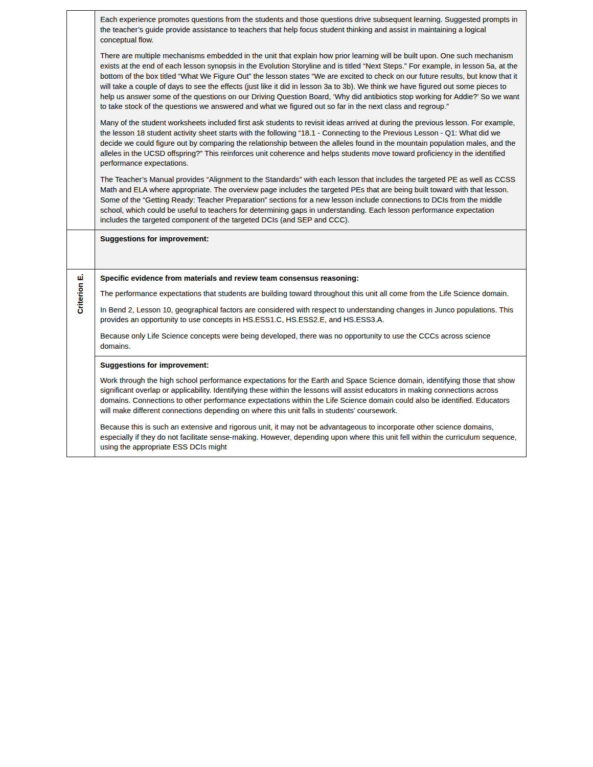| | Each experience promotes questions from the students and those questions drive subsequent learning. Suggested prompts in the teacher’s guide provide assistance to teachers that help focus student thinking and assist in maintaining a logical conceptual flow. There are multiple mechanisms embedded in the unit that explain how prior learning will be built upon. One such mechanism exists at the end of each lesson synopsis in the Evolution Storyline and is titled “Next Steps.” For example, in lesson 5a, at the bottom of the box titled “What We Figure Out” the lesson states “We are excited to check on our future results, but know that it will take a couple of days to see the effects (just like it did in lesson 3a to 3b). We think we have figured out some pieces to help us answer some of the questions on our Driving Question Board, ‘Why did antibiotics stop working for Addie?’ So we want to take stock of the questions we answered and what we figured out so far in the next class and regroup.” Many of the student worksheets included first ask students to revisit ideas arrived at during the previous lesson. For example, the lesson 18 student activity sheet starts with the following “18.1 - Connecting to the Previous Lesson - Q1: What did we decide we could figure out by comparing the relationship between the alleles found in the mountain population males, and the alleles in the UCSD offspring?” This reinforces unit coherence and helps students move toward proficiency in the identified performance expectations. The Teacher’s Manual provides “Alignment to the Standards” with each lesson that includes the targeted PE as well as CCSS Math and ELA where appropriate. The overview page includes the targeted PEs that are being built toward with that lesson. Some of the “Getting Ready: Teacher Preparation” sections for a new lesson include connections to DCIs from the middle school, which could be useful to teachers for determining gaps in understanding. Each lesson performance expectation includes the targeted component of the targeted DCIs (and SEP and CCC). |
| | Suggestions for improvement: |
| Criterion E. | Specific evidence from materials and review team consensus reasoning: The performance expectations that students are building toward throughout this unit all come from the Life Science domain. In Bend 2, Lesson 10, geographical factors are considered with respect to understanding changes in Junco populations. This provides an opportunity to use concepts in HS.ESS1.C, HS.ESS2.E, and HS.ESS3.A. Because only Life Science concepts were being developed, there was no opportunity to use the CCCs across science domains. |
| Suggestions for improvement: Work through the high school performance expectations for the Earth and Space Science domain, identifying those that show significant overlap or applicability. Identifying these within the lessons will assist educators in making connections across domains. Connections to other performance expectations within the Life Science domain could also be identified. Educators will make different connections depending on where this unit falls in students’ coursework. Because this is such an extensive and rigorous unit, it may not be advantageous to incorporate other science domains, especially if they do not facilitate sense-making. However, depending upon where this unit fell within the curriculum sequence, using the appropriate ESS DCIs might |